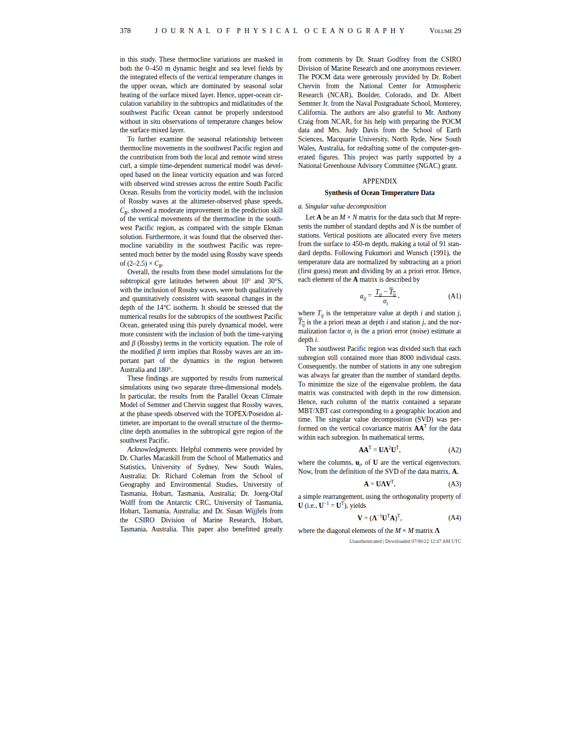378 J O U R N A L O F P H Y S I C A L O C E A N O G R A P H Y Volume 29
in this study. These thermocline variations are masked in both the 0–450 m dynamic height and sea level fields by the integrated effects of the vertical temperature changes in the upper ocean, which are dominated by seasonal solar heating of the surface mixed layer. Hence, upper-ocean circulation variability in the subtropics and midlatitudes of the southwest Pacific Ocean cannot be properly understood without in situ observations of temperature changes below the surface mixed layer.
To further examine the seasonal relationship between thermocline movements in the southwest Pacific region and the contribution from both the local and remote wind stress curl, a simple time-dependent numerical model was developed based on the linear vorticity equation and was forced with observed wind stresses across the entire South Pacific Ocean. Results from the vorticity model, with the inclusion of Rossby waves at the altimeter-observed phase speeds, CR, showed a moderate improvement in the prediction skill of the vertical movements of the thermocline in the southwest Pacific region, as compared with the simple Ekman solution. Furthermore, it was found that the observed thermocline variability in the southwest Pacific was represented much better by the model using Rossby wave speeds of (2–2.5) × CR.
Overall, the results from these model simulations for the subtropical gyre latitudes between about 10° and 30°S, with the inclusion of Rossby waves, were both qualitatively and quantitatively consistent with seasonal changes in the depth of the 14°C isotherm. It should be stressed that the numerical results for the subtropics of the southwest Pacific Ocean, generated using this purely dynamical model, were more consistent with the inclusion of both the time-varying and β (Rossby) terms in the vorticity equation. The role of the modified β term implies that Rossby waves are an important part of the dynamics in the region between Australia and 180°.
These findings are supported by results from numerical simulations using two separate three-dimensional models. In particular, the results from the Parallel Ocean Climate Model of Semtner and Chervin suggest that Rossby waves, at the phase speeds observed with the TOPEX/Poseidon altimeter, are important to the overall structure of the thermocline depth anomalies in the subtropical gyre region of the southwest Pacific.
Acknowledgments. Helpful comments were provided by Dr. Charles Macaskill from the School of Mathematics and Statistics, University of Sydney, New South Wales, Australia; Dr. Richard Coleman from the School of Geography and Environmental Studies, University of Tasmania, Hobart, Tasmania, Australia; Dr. Joerg-Olaf Wolff from the Antarctic CRC, University of Tasmania, Hobart, Tasmania, Australia; and Dr. Susan Wijjfels from the CSIRO Division of Marine Research, Hobart, Tasmania, Australia. This paper also benefitted greatly from comments by Dr. Stuart Godfrey from the CSIRO Division of Marine Research and one anonymous reviewer. The POCM data were generously provided by Dr. Robert Chervin from the National Center for Atmospheric Research (NCAR), Boulder, Colorado, and Dr. Albert Semtner Jr. from the Naval Postgraduate School, Monterey, California. The authors are also grateful to Mr. Anthony Craig from NCAR, for his help with preparing the POCM data and Mrs. Judy Davis from the School of Earth Sciences, Macquarie University, North Ryde, New South Wales, Australia, for redrafting some of the computer-generated figures. This project was partly supported by a National Greenhouse Advisory Committee (NGAC) grant.
APPENDIX
Synthesis of Ocean Temperature Data
a. Singular value decomposition
Let A be an M × N matrix for the data such that M represents the number of standard depths and N is the number of stations. Vertical positions are allocated every five meters from the surface to 450-m depth, making a total of 91 standard depths. Following Fukumori and Wunsch (1991), the temperature data are normalized by subtracting an a priori (first guess) mean and dividing by an a priori error. Hence, each element of the A matrix is described by
aij = Tij − Tij σi , (A1)
where Tij is the temperature value at depth i and station j, Tij is the a priori mean at depth i and station j, and the normalization factor σi is the a priori error (noise) estimate at depth i.
The southwest Pacific region was divided such that each subregion still contained more than 8000 individual casts. Consequently, the number of stations in any one subregion was always far greater than the number of standard depths. To minimize the size of the eigenvalue problem, the data matrix was constructed with depth in the row dimension. Hence, each column of the matrix contained a separate MBT/XBT cast corresponding to a geographic location and time. The singular value decomposition (SVD) was performed on the vertical covariance matrix AAT for the data within each subregion. In mathematical terms,
AAT = UΛ2UT, (A2)
where the columns, ui, of U are the vertical eigenvectors. Now, from the definition of the SVD of the data matrix, A,
A = UΛVT, (A3)
a simple rearrangement, using the orthogonality property of U (i.e., U−1 = UT), yields
V = (Λ−1UTA)T, (A4)
where the diagonal elements of the M × M matrix Λ
Unauthenticated | Downloaded 07/06/22 12:47 AM UTC